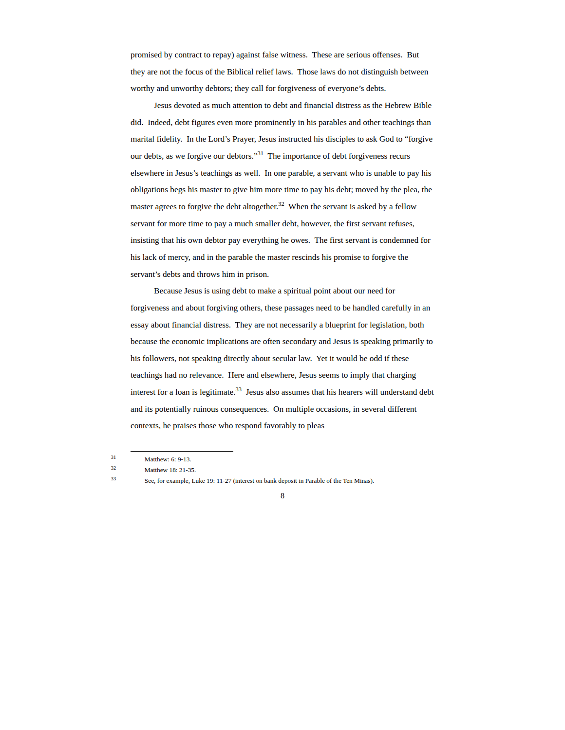promised by contract to repay) against false witness. These are serious offenses. But they are not the focus of the Biblical relief laws. Those laws do not distinguish between worthy and unworthy debtors; they call for forgiveness of everyone’s debts.
Jesus devoted as much attention to debt and financial distress as the Hebrew Bible did. Indeed, debt figures even more prominently in his parables and other teachings than marital fidelity. In the Lord’s Prayer, Jesus instructed his disciples to ask God to “forgive our debts, as we forgive our debtors.”31 The importance of debt forgiveness recurs elsewhere in Jesus’s teachings as well. In one parable, a servant who is unable to pay his obligations begs his master to give him more time to pay his debt; moved by the plea, the master agrees to forgive the debt altogether.32 When the servant is asked by a fellow servant for more time to pay a much smaller debt, however, the first servant refuses, insisting that his own debtor pay everything he owes. The first servant is condemned for his lack of mercy, and in the parable the master rescinds his promise to forgive the servant’s debts and throws him in prison.
Because Jesus is using debt to make a spiritual point about our need for forgiveness and about forgiving others, these passages need to be handled carefully in an essay about financial distress. They are not necessarily a blueprint for legislation, both because the economic implications are often secondary and Jesus is speaking primarily to his followers, not speaking directly about secular law. Yet it would be odd if these teachings had no relevance. Here and elsewhere, Jesus seems to imply that charging interest for a loan is legitimate.33 Jesus also assumes that his hearers will understand debt and its potentially ruinous consequences. On multiple occasions, in several different contexts, he praises those who respond favorably to pleas
31 Matthew: 6: 9-13.
32 Matthew 18: 21-35.
33 See, for example, Luke 19: 11-27 (interest on bank deposit in Parable of the Ten Minas).
8